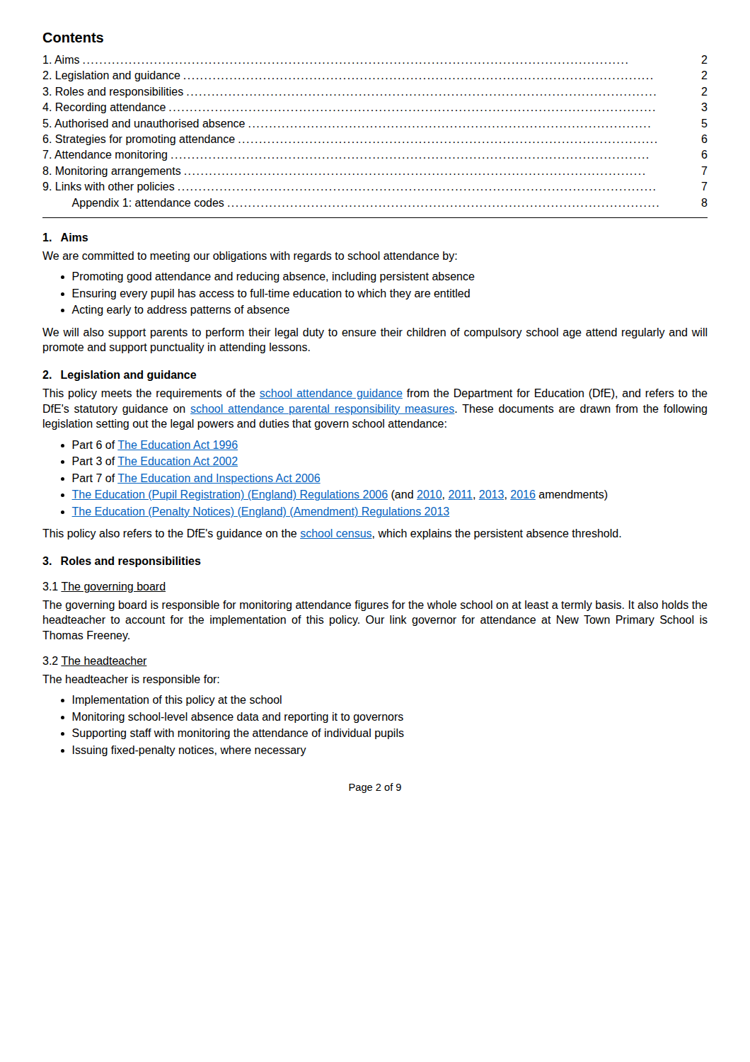Contents
1. Aims .................................................................................................................................. 2
2. Legislation and guidance ................................................................................................................ 2
3. Roles and responsibilities ................................................................................................................ 2
4. Recording attendance .................................................................................................................... 3
5. Authorised and unauthorised absence ................................................................................................ 5
6. Strategies for promoting attendance .................................................................................................... 6
7. Attendance monitoring .................................................................................................................. 6
8. Monitoring arrangements .............................................................................................................. 7
9. Links with other policies .................................................................................................................. 7
Appendix 1: attendance codes ....................................................................................................... 8
1. Aims
We are committed to meeting our obligations with regards to school attendance by:
Promoting good attendance and reducing absence, including persistent absence
Ensuring every pupil has access to full-time education to which they are entitled
Acting early to address patterns of absence
We will also support parents to perform their legal duty to ensure their children of compulsory school age attend regularly and will promote and support punctuality in attending lessons.
2. Legislation and guidance
This policy meets the requirements of the school attendance guidance from the Department for Education (DfE), and refers to the DfE's statutory guidance on school attendance parental responsibility measures. These documents are drawn from the following legislation setting out the legal powers and duties that govern school attendance:
Part 6 of The Education Act 1996
Part 3 of The Education Act 2002
Part 7 of The Education and Inspections Act 2006
The Education (Pupil Registration) (England) Regulations 2006 (and 2010, 2011, 2013, 2016 amendments)
The Education (Penalty Notices) (England) (Amendment) Regulations 2013
This policy also refers to the DfE's guidance on the school census, which explains the persistent absence threshold.
3. Roles and responsibilities
3.1 The governing board
The governing board is responsible for monitoring attendance figures for the whole school on at least a termly basis. It also holds the headteacher to account for the implementation of this policy. Our link governor for attendance at New Town Primary School is Thomas Freeney.
3.2 The headteacher
The headteacher is responsible for:
Implementation of this policy at the school
Monitoring school-level absence data and reporting it to governors
Supporting staff with monitoring the attendance of individual pupils
Issuing fixed-penalty notices, where necessary
Page 2 of 9